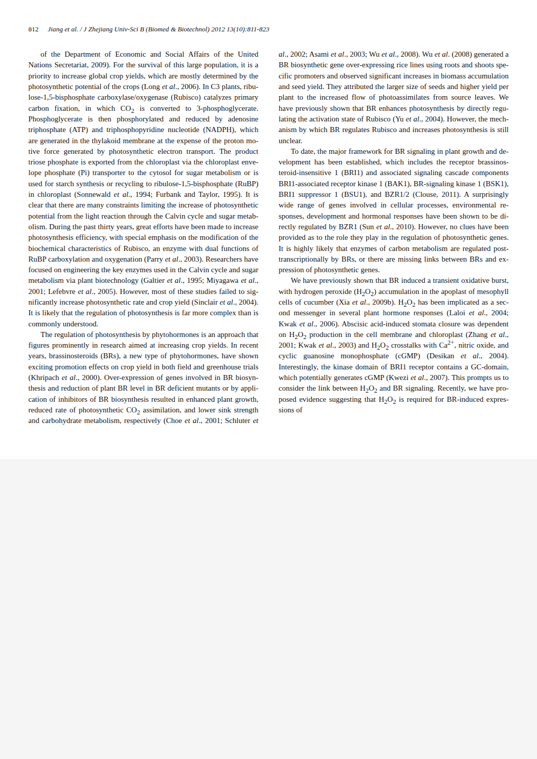812 Jiang et al. / J Zhejiang Univ-Sci B (Biomed & Biotechnol) 2012 13(10):811-823
of the Department of Economic and Social Affairs of the United Nations Secretariat, 2009). For the survival of this large population, it is a priority to increase global crop yields, which are mostly determined by the photosynthetic potential of the crops (Long et al., 2006). In C3 plants, ribulose-1,5-bisphosphate carboxylase/oxygenase (Rubisco) catalyzes primary carbon fixation, in which CO2 is converted to 3-phosphoglycerate. Phosphoglycerate is then phosphorylated and reduced by adenosine triphosphate (ATP) and triphosphopyridine nucleotide (NADPH), which are generated in the thylakoid membrane at the expense of the proton motive force generated by photosynthetic electron transport. The product triose phosphate is exported from the chloroplast via the chloroplast envelope phosphate (Pi) transporter to the cytosol for sugar metabolism or is used for starch synthesis or recycling to ribulose-1,5-bisphosphate (RuBP) in chloroplast (Sonnewald et al., 1994; Furbank and Taylor, 1995). It is clear that there are many constraints limiting the increase of photosynthetic potential from the light reaction through the Calvin cycle and sugar metabolism. During the past thirty years, great efforts have been made to increase photosynthesis efficiency, with special emphasis on the modification of the biochemical characteristics of Rubisco, an enzyme with dual functions of RuBP carboxylation and oxygenation (Parry et al., 2003). Researchers have focused on engineering the key enzymes used in the Calvin cycle and sugar metabolism via plant biotechnology (Galtier et al., 1995; Miyagawa et al., 2001; Lefebvre et al., 2005). However, most of these studies failed to significantly increase photosynthetic rate and crop yield (Sinclair et al., 2004). It is likely that the regulation of photosynthesis is far more complex than is commonly understood.
The regulation of photosynthesis by phytohormones is an approach that figures prominently in research aimed at increasing crop yields. In recent years, brassinosteroids (BRs), a new type of phytohormones, have shown exciting promotion effects on crop yield in both field and greenhouse trials (Khripach et al., 2000). Over-expression of genes involved in BR biosynthesis and reduction of plant BR level in BR deficient mutants or by application of inhibitors of BR biosynthesis resulted in enhanced plant growth, reduced rate of photosynthetic CO2 assimilation, and lower sink strength and carbohydrate metabolism, respectively (Choe et al., 2001; Schluter et al., 2002; Asami et al., 2003; Wu et al., 2008). Wu et al. (2008) generated a BR biosynthetic gene over-expressing rice lines using roots and shoots specific promoters and observed significant increases in biomass accumulation and seed yield. They attributed the larger size of seeds and higher yield per plant to the increased flow of photoassimilates from source leaves. We have previously shown that BR enhances photosynthesis by directly regulating the activation state of Rubisco (Yu et al., 2004). However, the mechanism by which BR regulates Rubisco and increases photosynthesis is still unclear.
To date, the major framework for BR signaling in plant growth and development has been established, which includes the receptor brassinosteroid-insensitive 1 (BRI1) and associated signaling cascade components BRI1-associated receptor kinase 1 (BAK1), BR-signaling kinase 1 (BSK1), BRI1 suppressor 1 (BSU1), and BZR1/2 (Clouse, 2011). A surprisingly wide range of genes involved in cellular processes, environmental responses, development and hormonal responses have been shown to be directly regulated by BZR1 (Sun et al., 2010). However, no clues have been provided as to the role they play in the regulation of photosynthetic genes. It is highly likely that enzymes of carbon metabolism are regulated posttranscriptionally by BRs, or there are missing links between BRs and expression of photosynthetic genes.
We have previously shown that BR induced a transient oxidative burst, with hydrogen peroxide (H2O2) accumulation in the apoplast of mesophyll cells of cucumber (Xia et al., 2009b). H2O2 has been implicated as a second messenger in several plant hormone responses (Laloi et al., 2004; Kwak et al., 2006). Abscisic acid-induced stomata closure was dependent on H2O2 production in the cell membrane and chloroplast (Zhang et al., 2001; Kwak et al., 2003) and H2O2 crosstalks with Ca2+, nitric oxide, and cyclic guanosine monophosphate (cGMP) (Desikan et al., 2004). Interestingly, the kinase domain of BRI1 receptor contains a GC-domain, which potentially generates cGMP (Kwezi et al., 2007). This prompts us to consider the link between H2O2 and BR signaling. Recently, we have proposed evidence suggesting that H2O2 is required for BR-induced expressions of